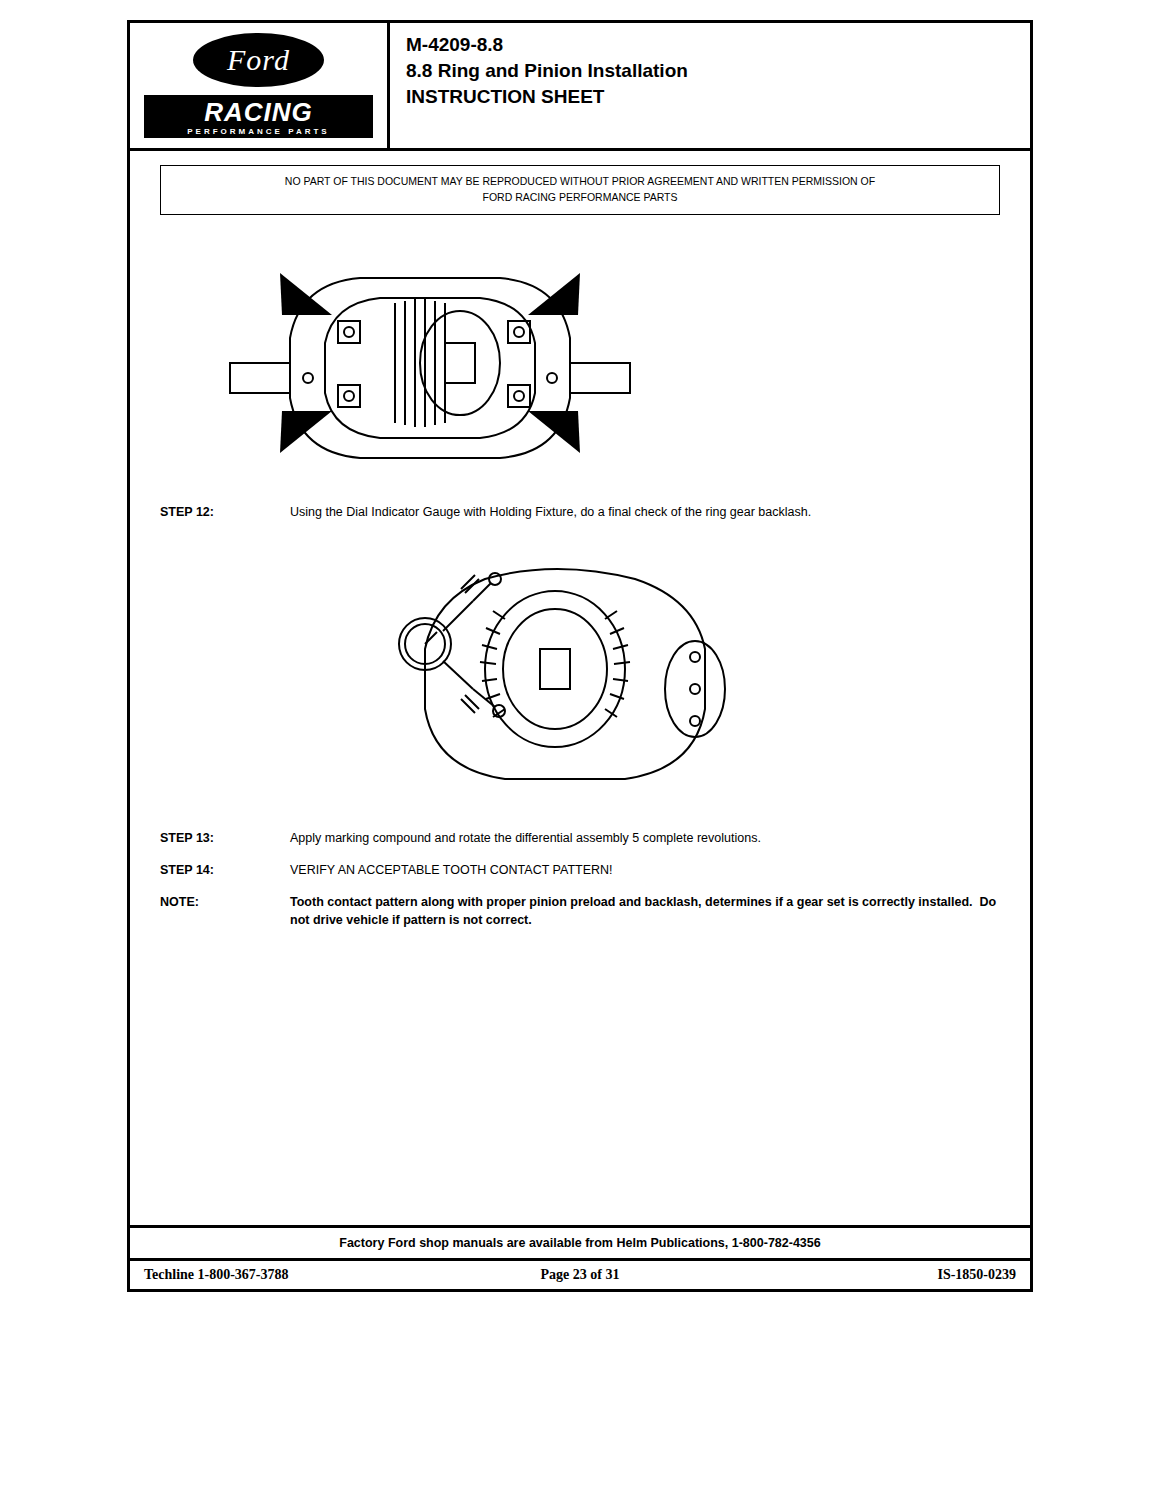Ford
RACING
PERFORMANCE PARTS
M-4209-8.8
8.8 Ring and Pinion Installation
INSTRUCTION SHEET
NO PART OF THIS DOCUMENT MAY BE REPRODUCED WITHOUT PRIOR AGREEMENT AND WRITTEN PERMISSION OF
FORD RACING PERFORMANCE PARTS
STEP 12:
Using the Dial Indicator Gauge with Holding Fixture, do a final check of the ring gear backlash.
STEP 13:
Apply marking compound and rotate the differential assembly 5 complete revolutions.
STEP 14:
VERIFY AN ACCEPTABLE TOOTH CONTACT PATTERN!
NOTE:
Tooth contact pattern along with proper pinion preload and backlash, determines if a gear set is correctly installed. Do not drive vehicle if pattern is not correct.
Factory Ford shop manuals are available from Helm Publications, 1-800-782-4356
Techline 1-800-367-3788
Page 23 of 31
IS-1850-0239